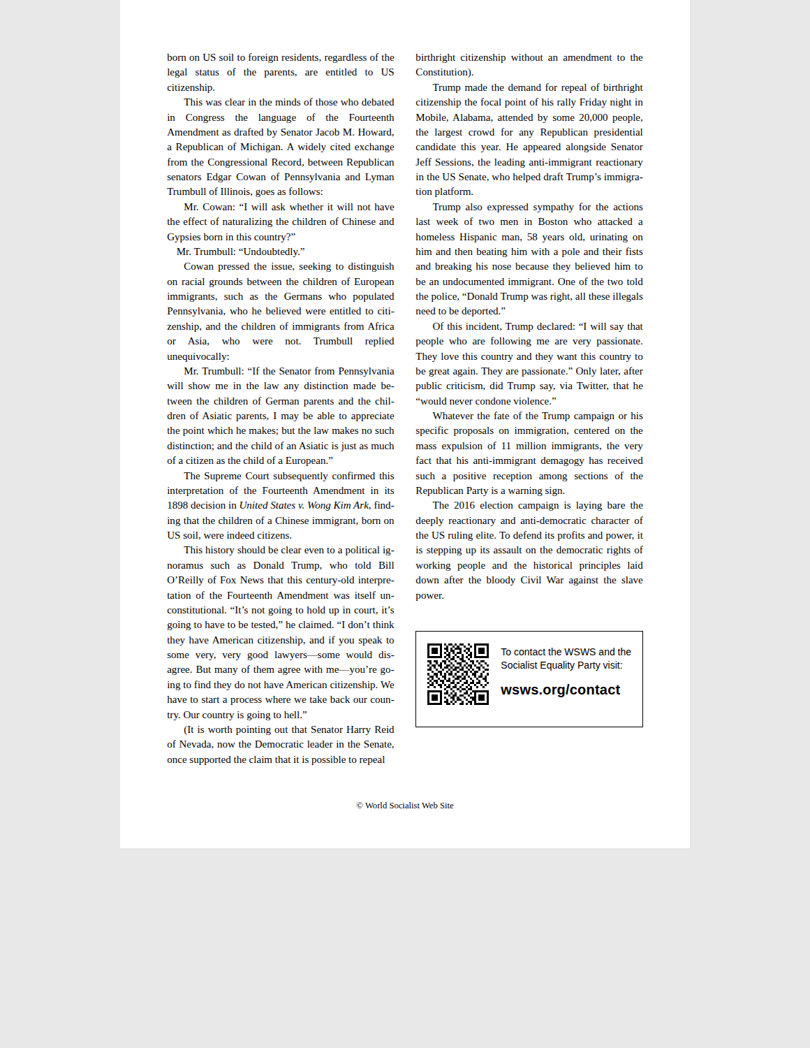born on US soil to foreign residents, regardless of the legal status of the parents, are entitled to US citizenship.
This was clear in the minds of those who debated in Congress the language of the Fourteenth Amendment as drafted by Senator Jacob M. Howard, a Republican of Michigan. A widely cited exchange from the Congressional Record, between Republican senators Edgar Cowan of Pennsylvania and Lyman Trumbull of Illinois, goes as follows:
Mr. Cowan: “I will ask whether it will not have the effect of naturalizing the children of Chinese and Gypsies born in this country?”
Mr. Trumbull: “Undoubtedly.”
Cowan pressed the issue, seeking to distinguish on racial grounds between the children of European immigrants, such as the Germans who populated Pennsylvania, who he believed were entitled to citizenship, and the children of immigrants from Africa or Asia, who were not. Trumbull replied unequivocally:
Mr. Trumbull: “If the Senator from Pennsylvania will show me in the law any distinction made between the children of German parents and the children of Asiatic parents, I may be able to appreciate the point which he makes; but the law makes no such distinction; and the child of an Asiatic is just as much of a citizen as the child of a European.”
The Supreme Court subsequently confirmed this interpretation of the Fourteenth Amendment in its 1898 decision in United States v. Wong Kim Ark, finding that the children of a Chinese immigrant, born on US soil, were indeed citizens.
This history should be clear even to a political ignoramus such as Donald Trump, who told Bill O’Reilly of Fox News that this century-old interpretation of the Fourteenth Amendment was itself unconstitutional. “It’s not going to hold up in court, it’s going to have to be tested,” he claimed. “I don’t think they have American citizenship, and if you speak to some very, very good lawyers—some would disagree. But many of them agree with me—you’re going to find they do not have American citizenship. We have to start a process where we take back our country. Our country is going to hell.”
(It is worth pointing out that Senator Harry Reid of Nevada, now the Democratic leader in the Senate, once supported the claim that it is possible to repeal
birthright citizenship without an amendment to the Constitution).
Trump made the demand for repeal of birthright citizenship the focal point of his rally Friday night in Mobile, Alabama, attended by some 20,000 people, the largest crowd for any Republican presidential candidate this year. He appeared alongside Senator Jeff Sessions, the leading anti-immigrant reactionary in the US Senate, who helped draft Trump’s immigration platform.
Trump also expressed sympathy for the actions last week of two men in Boston who attacked a homeless Hispanic man, 58 years old, urinating on him and then beating him with a pole and their fists and breaking his nose because they believed him to be an undocumented immigrant. One of the two told the police, “Donald Trump was right, all these illegals need to be deported.”
Of this incident, Trump declared: “I will say that people who are following me are very passionate. They love this country and they want this country to be great again. They are passionate.” Only later, after public criticism, did Trump say, via Twitter, that he “would never condone violence.”
Whatever the fate of the Trump campaign or his specific proposals on immigration, centered on the mass expulsion of 11 million immigrants, the very fact that his anti-immigrant demagogy has received such a positive reception among sections of the Republican Party is a warning sign.
The 2016 election campaign is laying bare the deeply reactionary and anti-democratic character of the US ruling elite. To defend its profits and power, it is stepping up its assault on the democratic rights of working people and the historical principles laid down after the bloody Civil War against the slave power.
To contact the WSWS and the
Socialist Equality Party visit: wsws.org/contact
© World Socialist Web Site